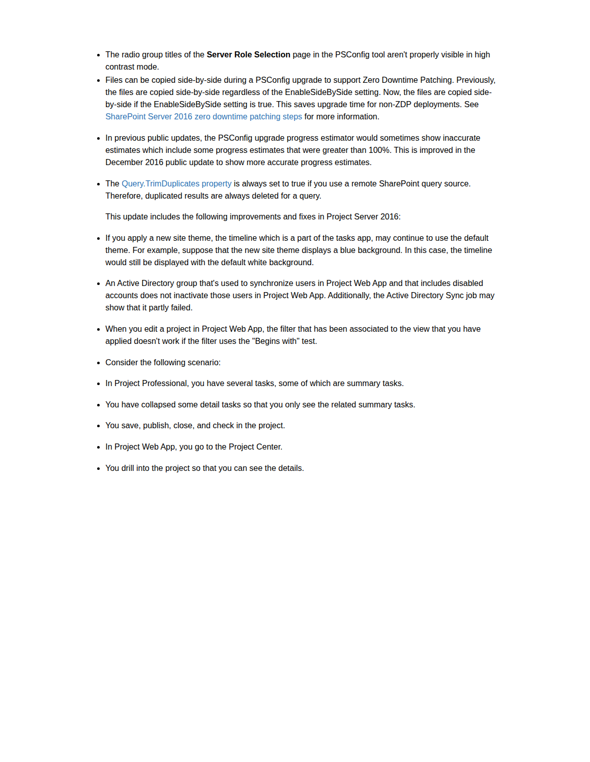The radio group titles of the Server Role Selection page in the PSConfig tool aren't properly visible in high contrast mode.
Files can be copied side-by-side during a PSConfig upgrade to support Zero Downtime Patching. Previously, the files are copied side-by-side regardless of the EnableSideBySide setting. Now, the files are copied side-by-side if the EnableSideBySide setting is true. This saves upgrade time for non-ZDP deployments. See SharePoint Server 2016 zero downtime patching steps for more information.
In previous public updates, the PSConfig upgrade progress estimator would sometimes show inaccurate estimates which include some progress estimates that were greater than 100%. This is improved in the December 2016 public update to show more accurate progress estimates.
The Query.TrimDuplicates property is always set to true if you use a remote SharePoint query source. Therefore, duplicated results are always deleted for a query.
This update includes the following improvements and fixes in Project Server 2016:
If you apply a new site theme, the timeline which is a part of the tasks app, may continue to use the default theme. For example, suppose that the new site theme displays a blue background. In this case, the timeline would still be displayed with the default white background.
An Active Directory group that's used to synchronize users in Project Web App and that includes disabled accounts does not inactivate those users in Project Web App. Additionally, the Active Directory Sync job may show that it partly failed.
When you edit a project in Project Web App, the filter that has been associated to the view that you have applied doesn't work if the filter uses the "Begins with" test.
Consider the following scenario:
In Project Professional, you have several tasks, some of which are summary tasks.
You have collapsed some detail tasks so that you only see the related summary tasks.
You save, publish, close, and check in the project.
In Project Web App, you go to the Project Center.
You drill into the project so that you can see the details.